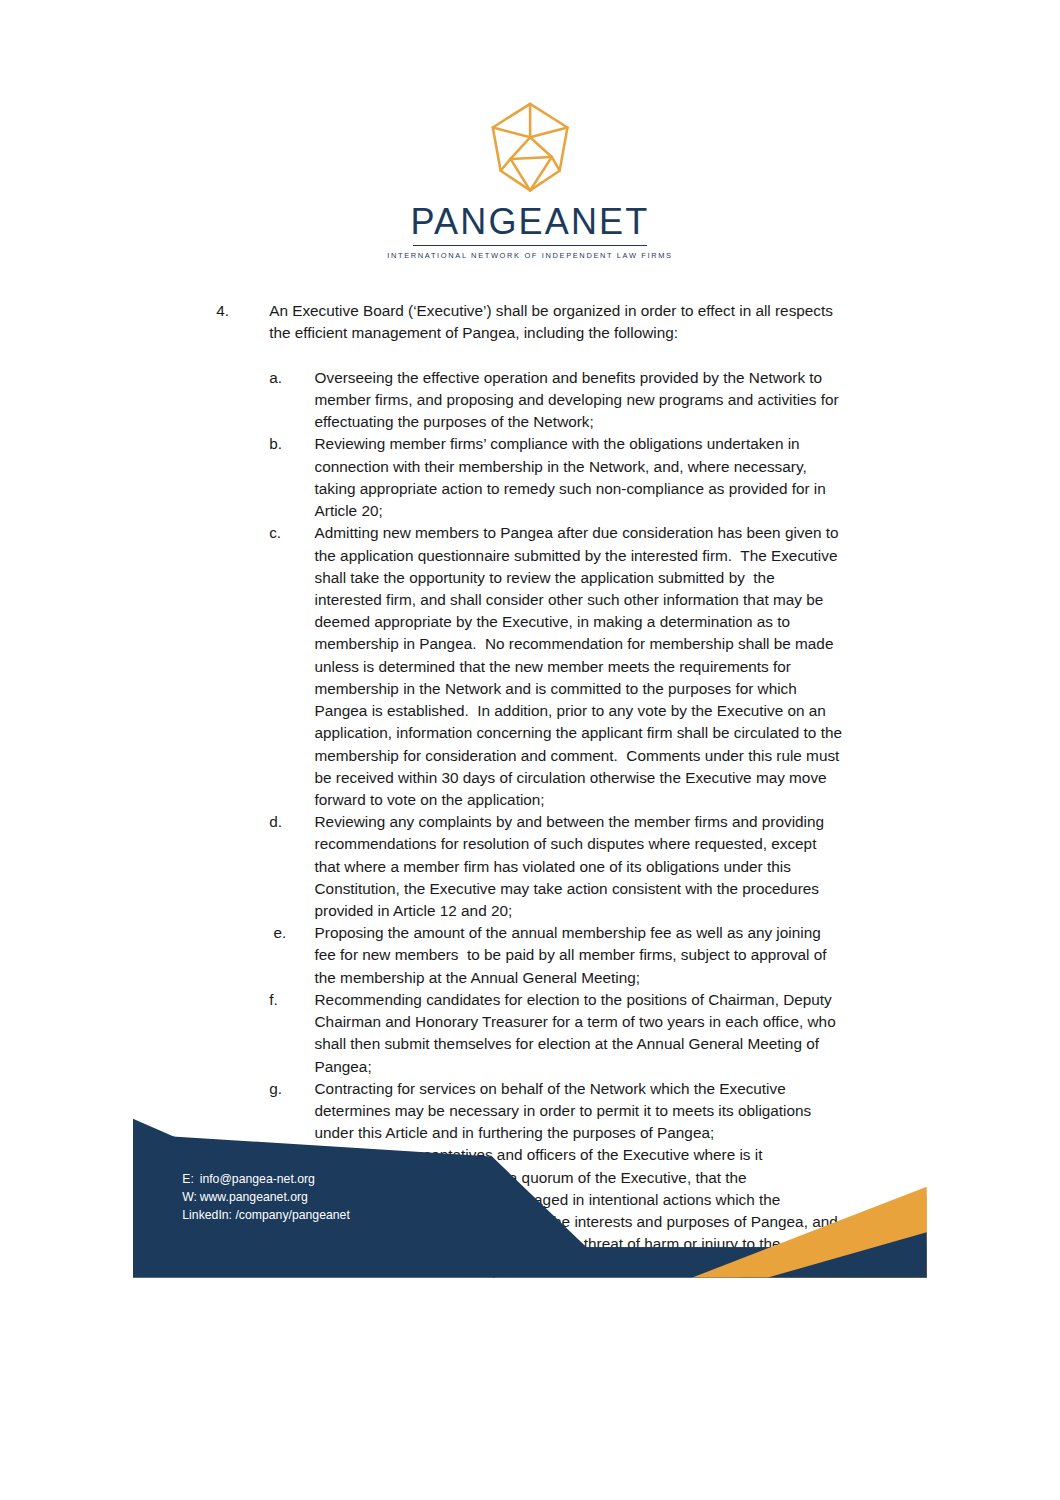PANGEA NET
International Network of Independent Law Firms
4.
An Executive Board (‘Executive’) shall be organized in order to effect in all respects the efficient management of Pangea, including the following:
a.
Overseeing the effective operation and benefits provided by the Network to member firms, and proposing and developing new programs and activities for effectuating the purposes of the Network;
b.
Reviewing member firms’ compliance with the obligations undertaken in connection with their membership in the Network, and, where necessary, taking appropriate action to remedy such non-compliance as provided for in Article 20;
c.
Admitting new members to Pangea after due consideration has been given to the application questionnaire submitted by the interested firm. The Executive shall take the opportunity to review the application submitted by the interested firm, and shall consider other such other information that may be deemed appropriate by the Executive, in making a determination as to membership in Pangea. No recommendation for membership shall be made unless is determined that the new member meets the requirements for membership in the Network and is committed to the purposes for which Pangea is established. In addition, prior to any vote by the Executive on an application, information concerning the applicant firm shall be circulated to the membership for consideration and comment. Comments under this rule must be received within 30 days of circulation otherwise the Executive may move forward to vote on the application;
d.
Reviewing any complaints by and between the member firms and providing recommendations for resolution of such disputes where requested, except that where a member firm has violated one of its obligations under this Constitution, the Executive may take action consistent with the procedures provided in Article 12 and 20;
e.
Proposing the amount of the annual membership fee as well as any joining fee for new members to be paid by all member firms, subject to approval of the membership at the Annual General Meeting;
f.
Recommending candidates for election to the positions of Chairman, Deputy Chairman and Honorary Treasurer for a term of two years in each office, who shall then submit themselves for election at the Annual General Meeting of Pangea;
g.
Contracting for services on behalf of the Network which the Executive determines may be necessary in order to permit it to meets its obligations under this Article and in furthering the purposes of Pangea;
h.
Removing representatives and officers of the Executive where is it determined, by a 2/3 vote of a quorum of the Executive, that the representative or officer has engaged in intentional actions which the Executive believes are contrary to the interests and purposes of Pangea, and where such actions pose an immediate threat of harm or injury to the Network;
E: info@pangea-net.org
W: www.pangeanet.org
LinkedIn: /company/pangeanet